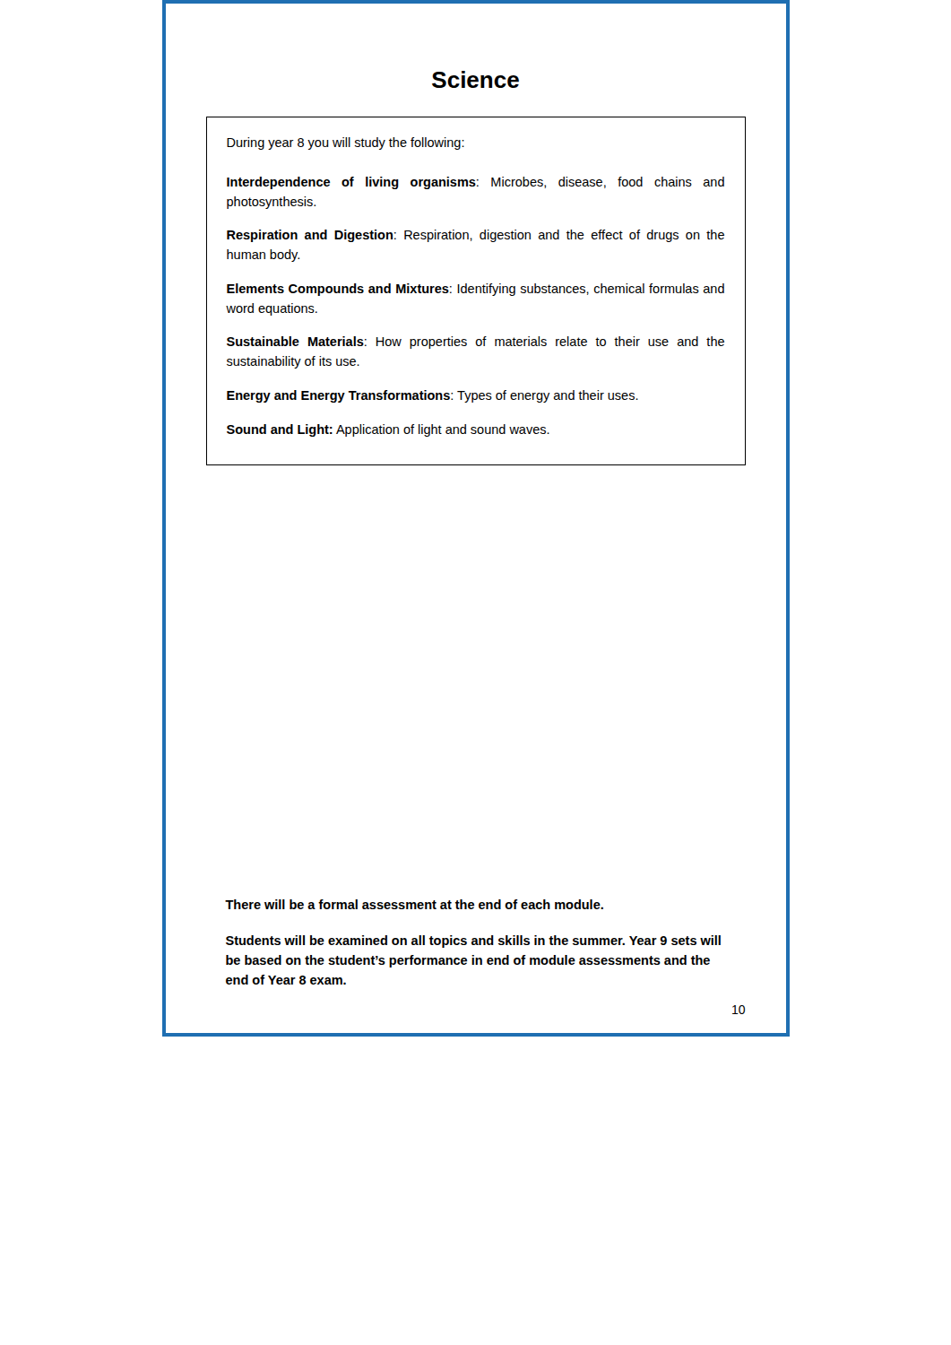Science
During year 8 you will study the following:
Interdependence of living organisms: Microbes, disease, food chains and photosynthesis.
Respiration and Digestion: Respiration, digestion and the effect of drugs on the human body.
Elements Compounds and Mixtures: Identifying substances, chemical formulas and word equations.
Sustainable Materials: How properties of materials relate to their use and the sustainability of its use.
Energy and Energy Transformations: Types of energy and their uses.
Sound and Light: Application of light and sound waves.
There will be a formal assessment at the end of each module.
Students will be examined on all topics and skills in the summer. Year 9 sets will be based on the student’s performance in end of module assessments and the end of Year 8 exam.
10